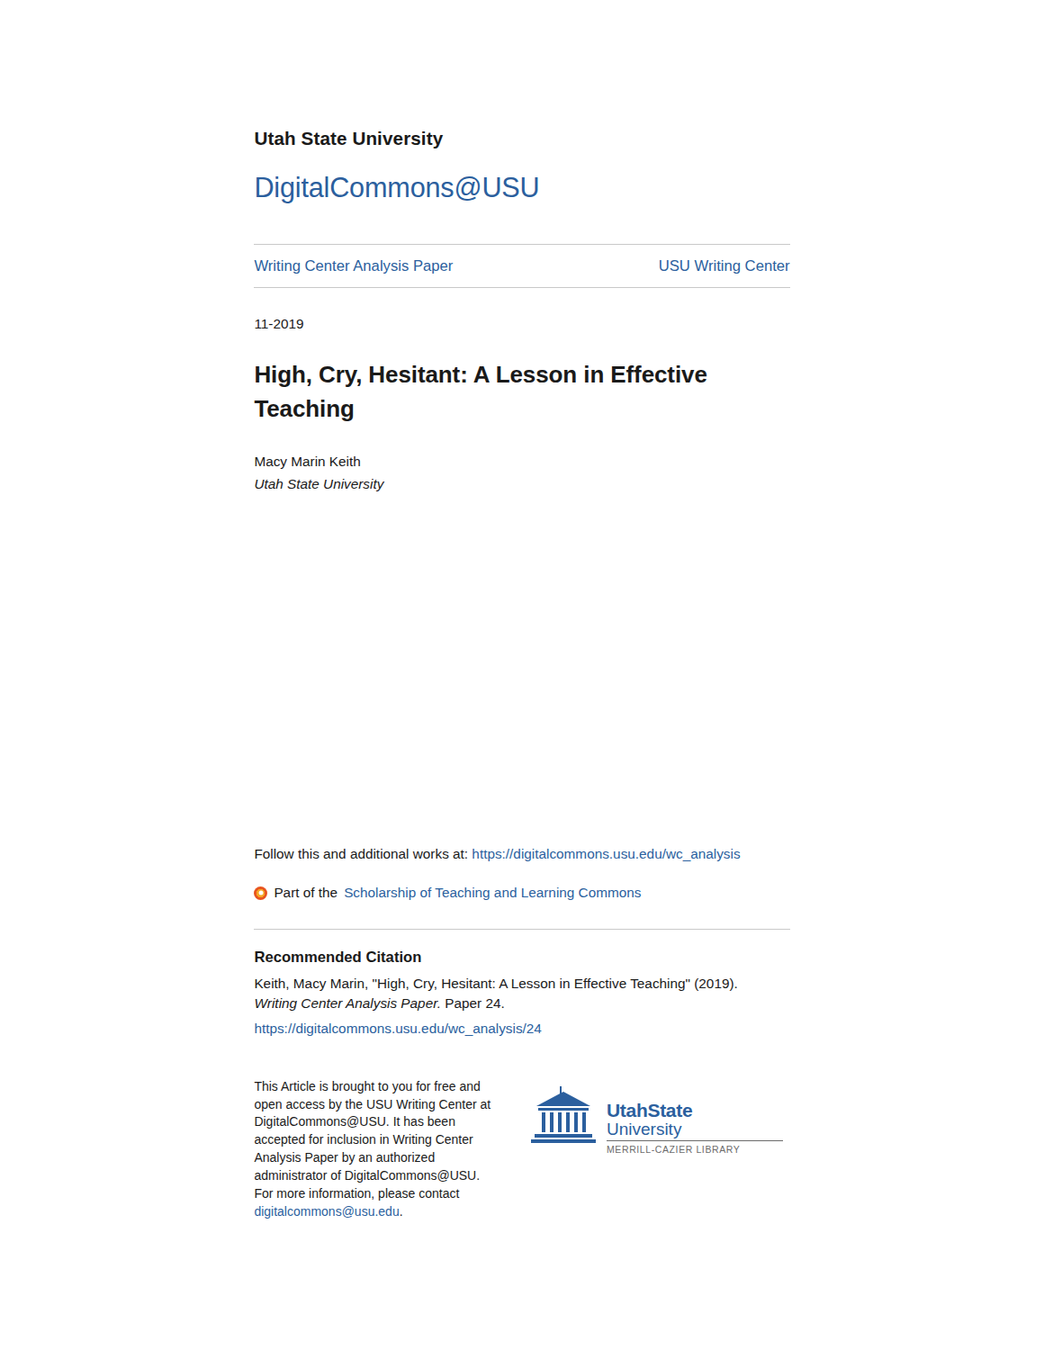Utah State University
DigitalCommons@USU
Writing Center Analysis Paper USU Writing Center
11-2019
High, Cry, Hesitant: A Lesson in Effective Teaching
Macy Marin Keith
Utah State University
Follow this and additional works at: https://digitalcommons.usu.edu/wc_analysis
Part of the Scholarship of Teaching and Learning Commons
Recommended Citation
Keith, Macy Marin, "High, Cry, Hesitant: A Lesson in Effective Teaching" (2019). Writing Center Analysis Paper. Paper 24.
https://digitalcommons.usu.edu/wc_analysis/24
This Article is brought to you for free and open access by the USU Writing Center at DigitalCommons@USU. It has been accepted for inclusion in Writing Center Analysis Paper by an authorized administrator of DigitalCommons@USU. For more information, please contact digitalcommons@usu.edu.
Utah State University Merrill-Cazier Library UtahState University MERRILL-CAZIER LIBRARY